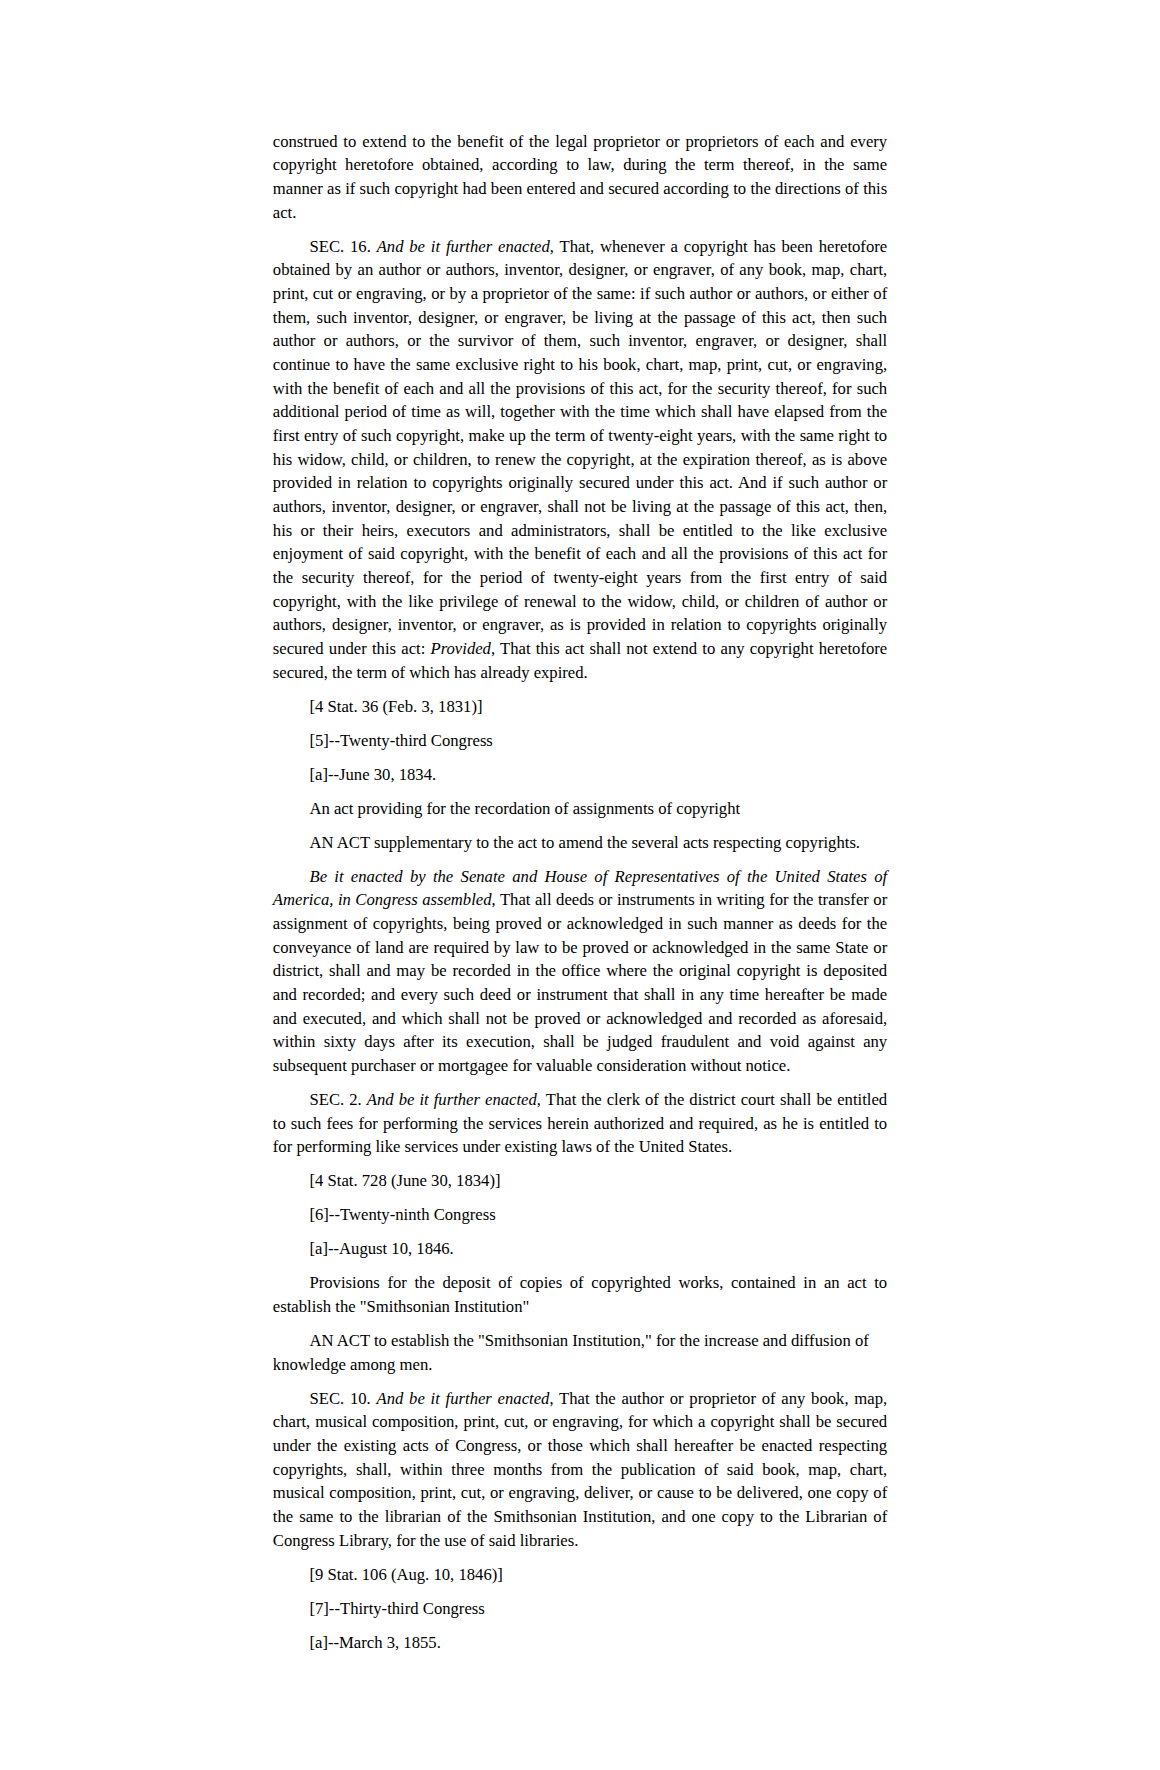construed to extend to the benefit of the legal proprietor or proprietors of each and every copyright heretofore obtained, according to law, during the term thereof, in the same manner as if such copyright had been entered and secured according to the directions of this act.
SEC. 16. And be it further enacted, That, whenever a copyright has been heretofore obtained by an author or authors, inventor, designer, or engraver, of any book, map, chart, print, cut or engraving, or by a proprietor of the same: if such author or authors, or either of them, such inventor, designer, or engraver, be living at the passage of this act, then such author or authors, or the survivor of them, such inventor, engraver, or designer, shall continue to have the same exclusive right to his book, chart, map, print, cut, or engraving, with the benefit of each and all the provisions of this act, for the security thereof, for such additional period of time as will, together with the time which shall have elapsed from the first entry of such copyright, make up the term of twenty-eight years, with the same right to his widow, child, or children, to renew the copyright, at the expiration thereof, as is above provided in relation to copyrights originally secured under this act. And if such author or authors, inventor, designer, or engraver, shall not be living at the passage of this act, then, his or their heirs, executors and administrators, shall be entitled to the like exclusive enjoyment of said copyright, with the benefit of each and all the provisions of this act for the security thereof, for the period of twenty-eight years from the first entry of said copyright, with the like privilege of renewal to the widow, child, or children of author or authors, designer, inventor, or engraver, as is provided in relation to copyrights originally secured under this act: Provided, That this act shall not extend to any copyright heretofore secured, the term of which has already expired.
[4 Stat. 36 (Feb. 3, 1831)]
[5]--Twenty-third Congress
[a]--June 30, 1834.
An act providing for the recordation of assignments of copyright
AN ACT supplementary to the act to amend the several acts respecting copyrights.
Be it enacted by the Senate and House of Representatives of the United States of America, in Congress assembled, That all deeds or instruments in writing for the transfer or assignment of copyrights, being proved or acknowledged in such manner as deeds for the conveyance of land are required by law to be proved or acknowledged in the same State or district, shall and may be recorded in the office where the original copyright is deposited and recorded; and every such deed or instrument that shall in any time hereafter be made and executed, and which shall not be proved or acknowledged and recorded as aforesaid, within sixty days after its execution, shall be judged fraudulent and void against any subsequent purchaser or mortgagee for valuable consideration without notice.
SEC. 2. And be it further enacted, That the clerk of the district court shall be entitled to such fees for performing the services herein authorized and required, as he is entitled to for performing like services under existing laws of the United States.
[4 Stat. 728 (June 30, 1834)]
[6]--Twenty-ninth Congress
[a]--August 10, 1846.
Provisions for the deposit of copies of copyrighted works, contained in an act to establish the "Smithsonian Institution"
AN ACT to establish the "Smithsonian Institution," for the increase and diffusion of knowledge among men.
SEC. 10. And be it further enacted, That the author or proprietor of any book, map, chart, musical composition, print, cut, or engraving, for which a copyright shall be secured under the existing acts of Congress, or those which shall hereafter be enacted respecting copyrights, shall, within three months from the publication of said book, map, chart, musical composition, print, cut, or engraving, deliver, or cause to be delivered, one copy of the same to the librarian of the Smithsonian Institution, and one copy to the Librarian of Congress Library, for the use of said libraries.
[9 Stat. 106 (Aug. 10, 1846)]
[7]--Thirty-third Congress
[a]--March 3, 1855.